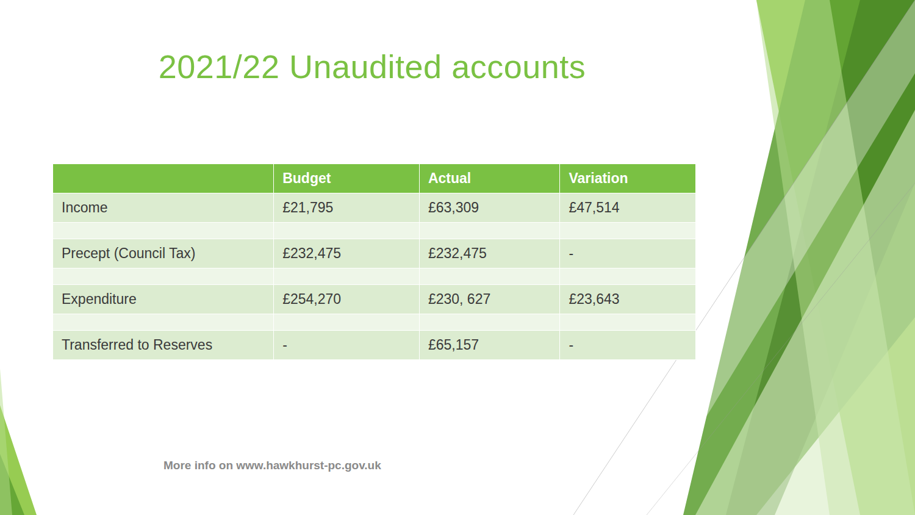2021/22 Unaudited accounts
| | Budget | Actual | Variation |
| --- | --- | --- | --- |
| Income | £21,795 | £63,309 | £47,514 |
| Precept (Council Tax) | £232,475 | £232,475 | - |
| Expenditure | £254,270 | £230, 627 | £23,643 |
| Transferred to Reserves | - | £65,157 | - |
More info on www.hawkhurst-pc.gov.uk